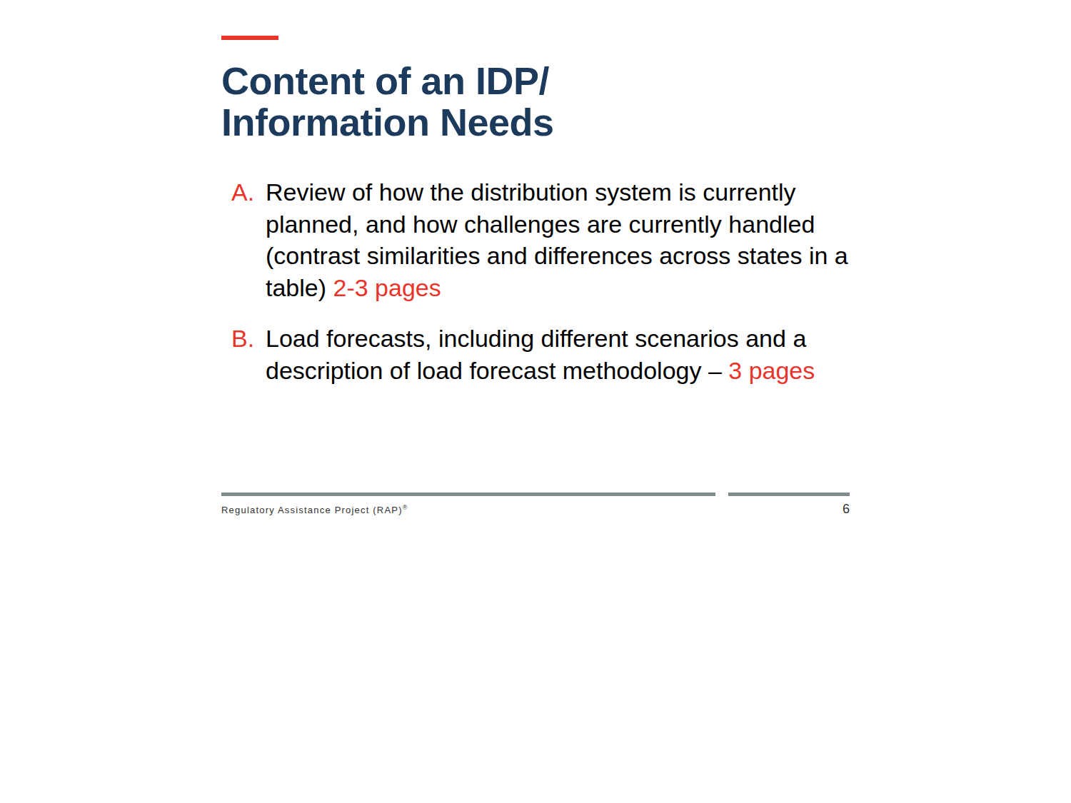Content of an IDP/
Information Needs
A. Review of how the distribution system is currently planned, and how challenges are currently handled (contrast similarities and differences across states in a table) 2-3 pages
B. Load forecasts, including different scenarios and a description of load forecast methodology – 3 pages
Regulatory Assistance Project (RAP)®
6